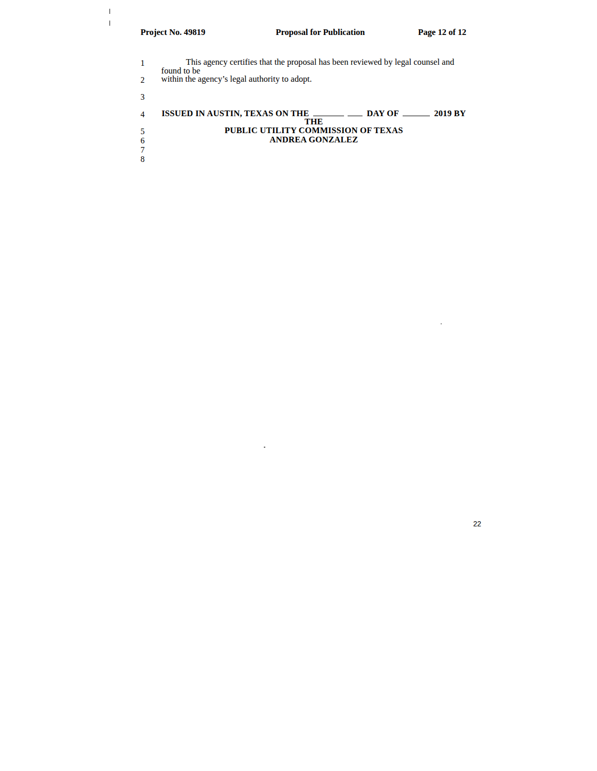Project No. 49819
Proposal for Publication
Page 12 of 12
1
This agency certifies that the proposal has been reviewed by legal counsel and found to be
2
within the agency’s legal authority to adopt.
3
4
ISSUED IN AUSTIN, TEXAS ON THE DAY OF 2019 BY THE
5
PUBLIC UTILITY COMMISSION OF TEXAS
6
ANDREA GONZALEZ
7
8
22